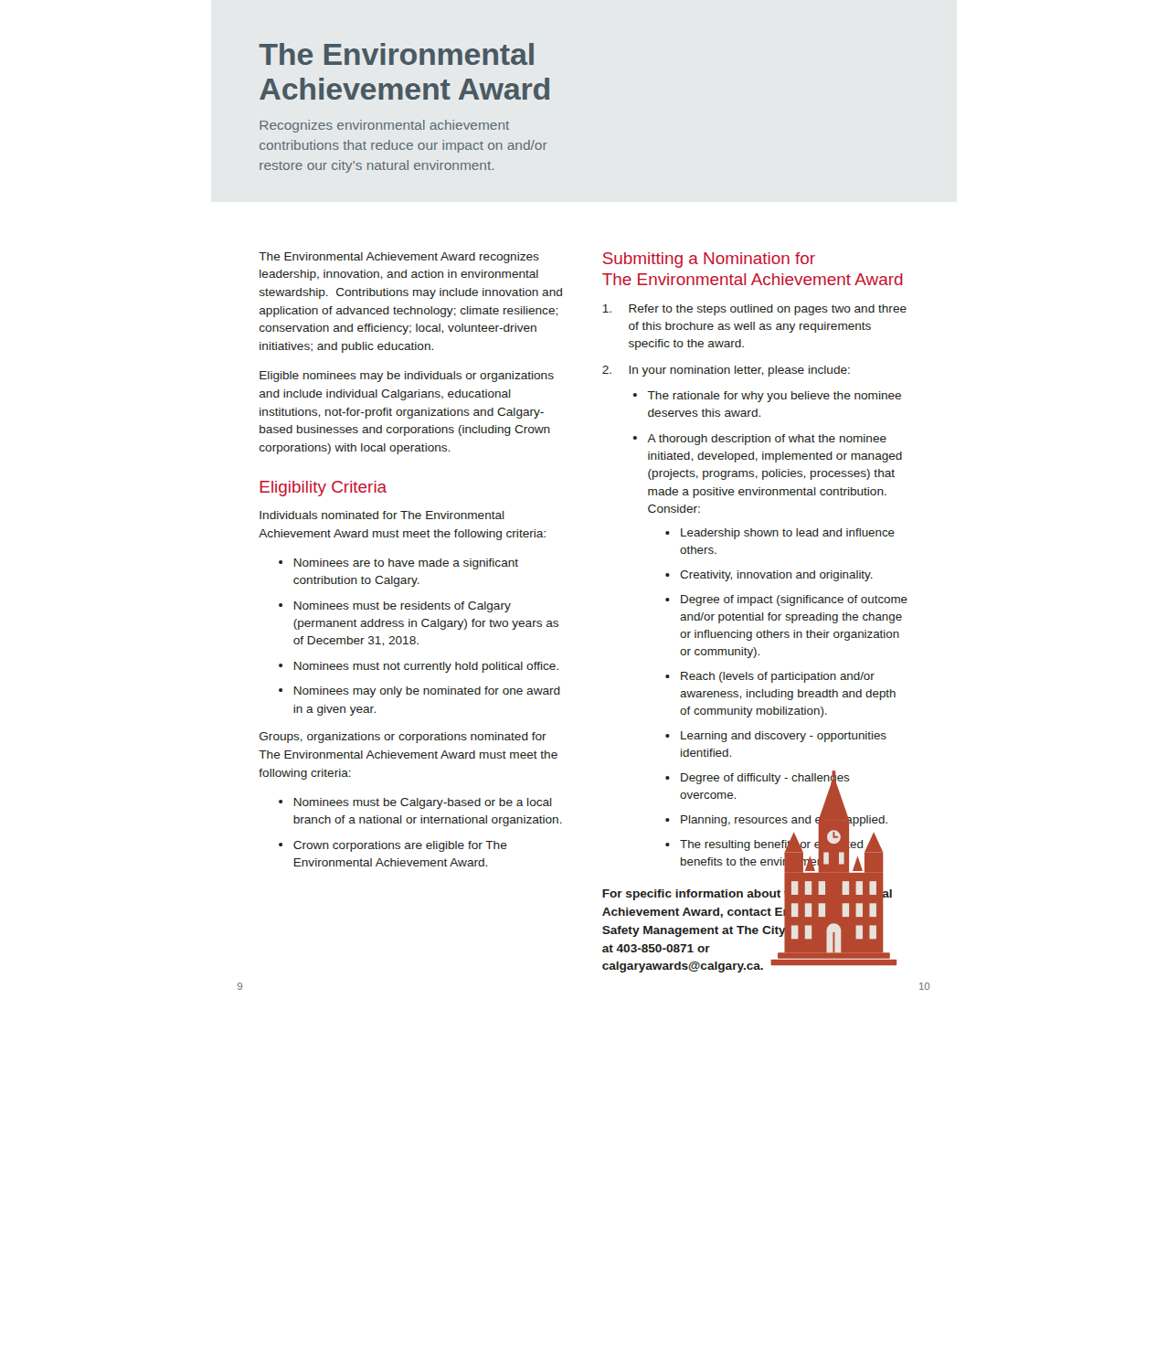The Environmental
Achievement Award
Recognizes environmental achievement contributions that reduce our impact on and/or restore our city’s natural environment.
The Environmental Achievement Award recognizes leadership, innovation, and action in environmental stewardship. Contributions may include innovation and application of advanced technology; climate resilience; conservation and efficiency; local, volunteer-driven initiatives; and public education.
Eligible nominees may be individuals or organizations and include individual Calgarians, educational institutions, not-for-profit organizations and Calgary-based businesses and corporations (including Crown corporations) with local operations.
Eligibility Criteria
Individuals nominated for The Environmental Achievement Award must meet the following criteria:
Nominees are to have made a significant contribution to Calgary.
Nominees must be residents of Calgary (permanent address in Calgary) for two years as of December 31, 2018.
Nominees must not currently hold political office.
Nominees may only be nominated for one award in a given year.
Groups, organizations or corporations nominated for The Environmental Achievement Award must meet the following criteria:
Nominees must be Calgary-based or be a local branch of a national or international organization.
Crown corporations are eligible for The Environmental Achievement Award.
Submitting a Nomination for
The Environmental Achievement Award
Refer to the steps outlined on pages two and three of this brochure as well as any requirements specific to the award.
In your nomination letter, please include:
The rationale for why you believe the nominee deserves this award.
A thorough description of what the nominee initiated, developed, implemented or managed (projects, programs, policies, processes) that made a positive environmental contribution. Consider:
Leadership shown to lead and influence others.
Creativity, innovation and originality.
Degree of impact (significance of outcome and/or potential for spreading the change or influencing others in their organization or community).
Reach (levels of participation and/or awareness, including breadth and depth of community mobilization).
Learning and discovery - opportunities identified.
Degree of difficulty - challenges overcome.
Planning, resources and effort applied.
The resulting benefits or expected benefits to the environment.
For specific information about the Environmental Achievement Award, contact Environmental & Safety Management at The City of Calgary,
at 403-850-0871 or
calgaryawards@calgary.ca.
9
10